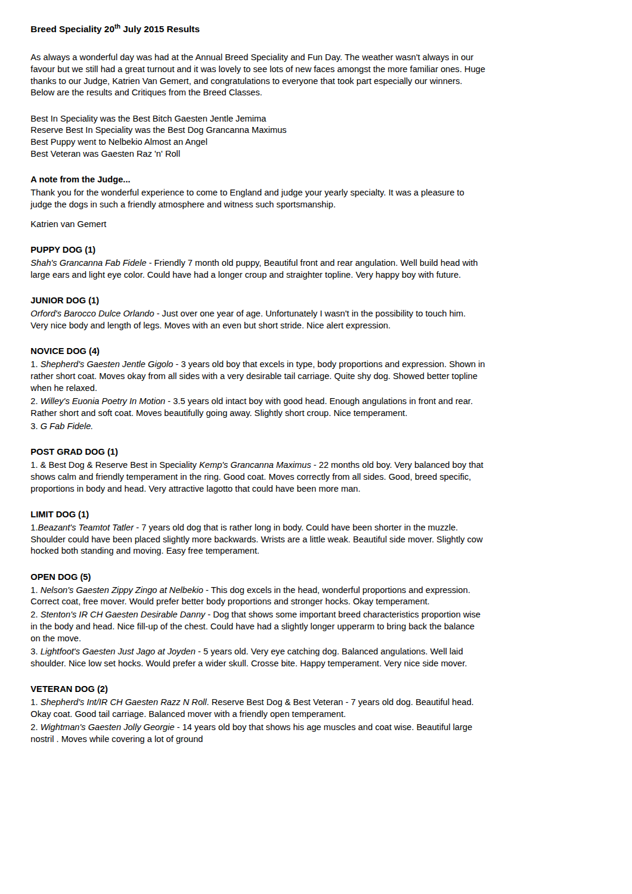Breed Speciality 20th July 2015 Results
As always a wonderful day was had at the Annual Breed Speciality and Fun Day. The weather wasn't always in our favour but we still had a great turnout and it was lovely to see lots of new faces amongst the more familiar ones. Huge thanks to our Judge, Katrien Van Gemert, and congratulations to everyone that took part especially our winners. Below are the results and Critiques from the Breed Classes.
Best In Speciality was the Best Bitch Gaesten Jentle Jemima
Reserve Best In Speciality was the Best Dog Grancanna Maximus
Best Puppy went to Nelbekio Almost an Angel
Best Veteran was Gaesten Raz 'n' Roll
A note from the Judge...
Thank you for the wonderful experience to come to England and judge your yearly specialty. It was a pleasure to judge the dogs in such a friendly atmosphere and witness such sportsmanship.
Katrien van Gemert
PUPPY DOG (1)
Shah's Grancanna Fab Fidele - Friendly 7 month old puppy, Beautiful front and rear angulation. Well build head with large ears and light eye color. Could have had a longer croup and straighter topline. Very happy boy with future.
JUNIOR DOG (1)
Orford's Barocco Dulce Orlando - Just over one year of age. Unfortunately I wasn't in the possibility to touch him. Very nice body and length of legs. Moves with an even but short stride. Nice alert expression.
NOVICE DOG (4)
1. Shepherd's Gaesten Jentle Gigolo - 3 years old boy that excels in type, body proportions and expression. Shown in rather short coat. Moves okay from all sides with a very desirable tail carriage. Quite shy dog. Showed better topline when he relaxed.
2. Willey's Euonia Poetry In Motion - 3.5 years old intact boy with good head. Enough angulations in front and rear. Rather short and soft coat. Moves beautifully going away. Slightly short croup. Nice temperament.
3. G Fab Fidele.
POST GRAD DOG (1)
1. & Best Dog & Reserve Best in Speciality Kemp's Grancanna Maximus - 22 months old boy. Very balanced boy that shows calm and friendly temperament in the ring. Good coat. Moves correctly from all sides. Good, breed specific, proportions in body and head. Very attractive lagotto that could have been more man.
LIMIT DOG (1)
1.Beazant's Teamtot Tatler - 7 years old dog that is rather long in body. Could have been shorter in the muzzle. Shoulder could have been placed slightly more backwards. Wrists are a little weak. Beautiful side mover. Slightly cow hocked both standing and moving. Easy free temperament.
OPEN DOG (5)
1. Nelson's Gaesten Zippy Zingo at Nelbekio - This dog excels in the head, wonderful proportions and expression. Correct coat, free mover. Would prefer better body proportions and stronger hocks. Okay temperament.
2. Stenton's IR CH Gaesten Desirable Danny - Dog that shows some important breed characteristics proportion wise in the body and head. Nice fill-up of the chest. Could have had a slightly longer upperarm to bring back the balance on the move.
3. Lightfoot's Gaesten Just Jago at Joyden - 5 years old. Very eye catching dog. Balanced angulations. Well laid shoulder. Nice low set hocks. Would prefer a wider skull. Crosse bite. Happy temperament. Very nice side mover.
VETERAN DOG (2)
1. Shepherd's Int/IR CH Gaesten Razz N Roll. Reserve Best Dog & Best Veteran - 7 years old dog. Beautiful head. Okay coat. Good tail carriage. Balanced mover with a friendly open temperament.
2. Wightman's Gaesten Jolly Georgie - 14 years old boy that shows his age muscles and coat wise. Beautiful large nostril . Moves while covering a lot of ground